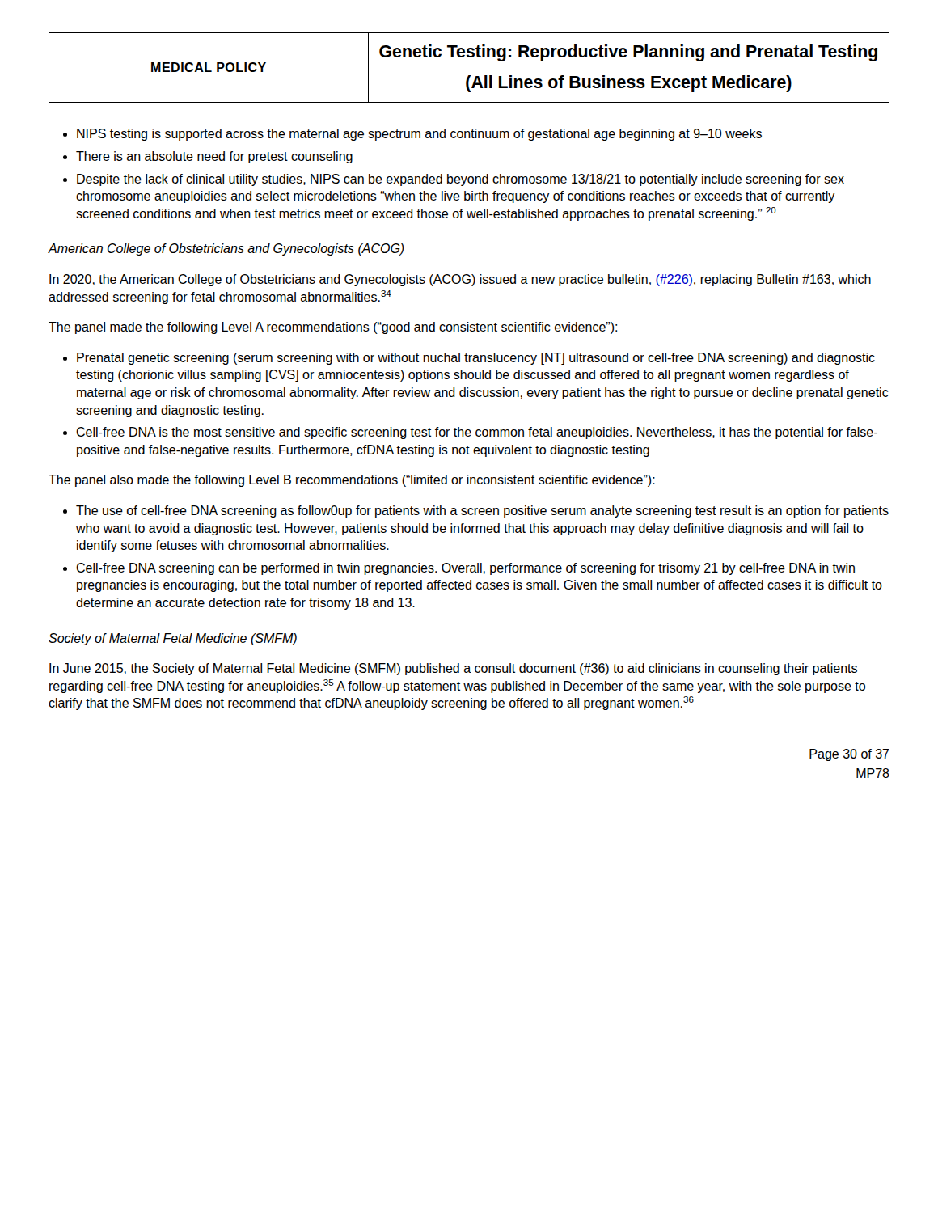| MEDICAL POLICY | Genetic Testing: Reproductive Planning and Prenatal Testing (All Lines of Business Except Medicare) |
NIPS testing is supported across the maternal age spectrum and continuum of gestational age beginning at 9–10 weeks
There is an absolute need for pretest counseling
Despite the lack of clinical utility studies, NIPS can be expanded beyond chromosome 13/18/21 to potentially include screening for sex chromosome aneuploidies and select microdeletions “when the live birth frequency of conditions reaches or exceeds that of currently screened conditions and when test metrics meet or exceed those of well-established approaches to prenatal screening.” 20
American College of Obstetricians and Gynecologists (ACOG)
In 2020, the American College of Obstetricians and Gynecologists (ACOG) issued a new practice bulletin, (#226), replacing Bulletin #163, which addressed screening for fetal chromosomal abnormalities.34
The panel made the following Level A recommendations (“good and consistent scientific evidence”):
Prenatal genetic screening (serum screening with or without nuchal translucency [NT] ultrasound or cell-free DNA screening) and diagnostic testing (chorionic villus sampling [CVS] or amniocentesis) options should be discussed and offered to all pregnant women regardless of maternal age or risk of chromosomal abnormality. After review and discussion, every patient has the right to pursue or decline prenatal genetic screening and diagnostic testing.
Cell-free DNA is the most sensitive and specific screening test for the common fetal aneuploidies. Nevertheless, it has the potential for false-positive and false-negative results. Furthermore, cfDNA testing is not equivalent to diagnostic testing
The panel also made the following Level B recommendations (“limited or inconsistent scientific evidence”):
The use of cell-free DNA screening as follow0up for patients with a screen positive serum analyte screening test result is an option for patients who want to avoid a diagnostic test. However, patients should be informed that this approach may delay definitive diagnosis and will fail to identify some fetuses with chromosomal abnormalities.
Cell-free DNA screening can be performed in twin pregnancies. Overall, performance of screening for trisomy 21 by cell-free DNA in twin pregnancies is encouraging, but the total number of reported affected cases is small. Given the small number of affected cases it is difficult to determine an accurate detection rate for trisomy 18 and 13.
Society of Maternal Fetal Medicine (SMFM)
In June 2015, the Society of Maternal Fetal Medicine (SMFM) published a consult document (#36) to aid clinicians in counseling their patients regarding cell-free DNA testing for aneuploidies.35 A follow-up statement was published in December of the same year, with the sole purpose to clarify that the SMFM does not recommend that cfDNA aneuploidy screening be offered to all pregnant women.36
Page 30 of 37 MP78